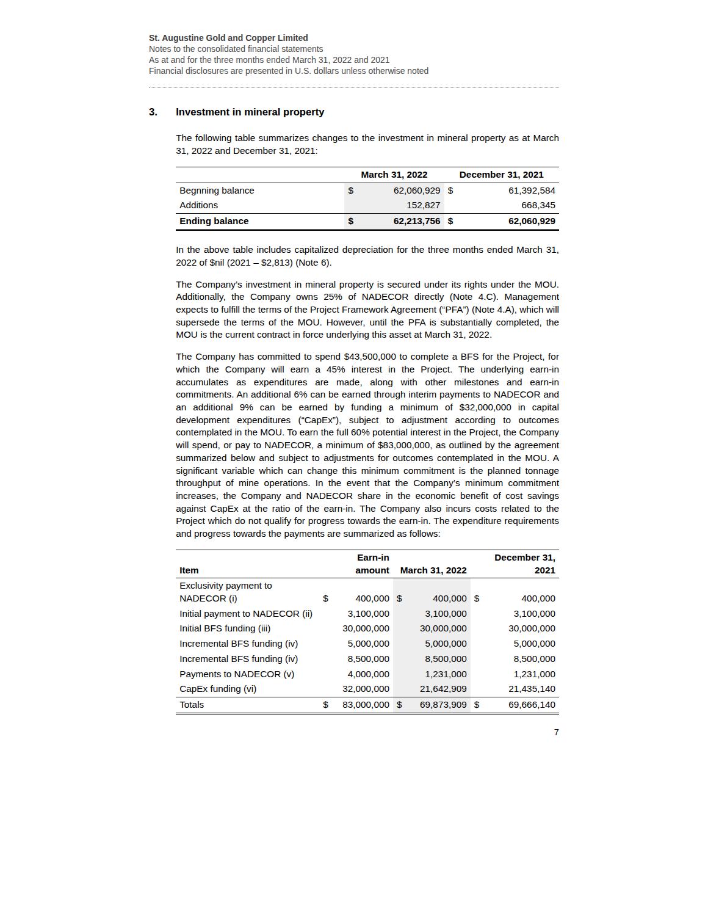St. Augustine Gold and Copper Limited
Notes to the consolidated financial statements
As at and for the three months ended March 31, 2022 and 2021
Financial disclosures are presented in U.S. dollars unless otherwise noted
3.
Investment in mineral property
The following table summarizes changes to the investment in mineral property as at March 31, 2022 and December 31, 2021:
| | March 31, 2022 | December 31, 2021 |
| --- | --- | --- |
| Begnning balance | $ | 62,060,929 | $ | 61,392,584 |
| Additions | | 152,827 | | 668,345 |
| Ending balance | $ | 62,213,756 | $ | 62,060,929 |
In the above table includes capitalized depreciation for the three months ended March 31, 2022 of $nil (2021 – $2,813) (Note 6).
The Company’s investment in mineral property is secured under its rights under the MOU. Additionally, the Company owns 25% of NADECOR directly (Note 4.C). Management expects to fulfill the terms of the Project Framework Agreement (“PFA”) (Note 4.A), which will supersede the terms of the MOU. However, until the PFA is substantially completed, the MOU is the current contract in force underlying this asset at March 31, 2022.
The Company has committed to spend $43,500,000 to complete a BFS for the Project, for which the Company will earn a 45% interest in the Project. The underlying earn-in accumulates as expenditures are made, along with other milestones and earn-in commitments. An additional 6% can be earned through interim payments to NADECOR and an additional 9% can be earned by funding a minimum of $32,000,000 in capital development expenditures (“CapEx”), subject to adjustment according to outcomes contemplated in the MOU. To earn the full 60% potential interest in the Project, the Company will spend, or pay to NADECOR, a minimum of $83,000,000, as outlined by the agreement summarized below and subject to adjustments for outcomes contemplated in the MOU. A significant variable which can change this minimum commitment is the planned tonnage throughput of mine operations. In the event that the Company’s minimum commitment increases, the Company and NADECOR share in the economic benefit of cost savings against CapEx at the ratio of the earn-in. The Company also incurs costs related to the Project which do not qualify for progress towards the earn-in. The expenditure requirements and progress towards the payments are summarized as follows:
| Item | Earn-in amount | March 31, 2022 | December 31, 2021 |
| --- | --- | --- | --- |
| Exclusivity payment to NADECOR (i) | $ | 400,000 | $ | 400,000 | $ | 400,000 |
| Initial payment to NADECOR (ii) | | 3,100,000 | | 3,100,000 | | 3,100,000 |
| Initial BFS funding (iii) | | 30,000,000 | | 30,000,000 | | 30,000,000 |
| Incremental BFS funding (iv) | | 5,000,000 | | 5,000,000 | | 5,000,000 |
| Incremental BFS funding (iv) | | 8,500,000 | | 8,500,000 | | 8,500,000 |
| Payments to NADECOR (v) | | 4,000,000 | | 1,231,000 | | 1,231,000 |
| CapEx funding (vi) | | 32,000,000 | | 21,642,909 | | 21,435,140 |
| Totals | $ | 83,000,000 | $ | 69,873,909 | $ | 69,666,140 |
7